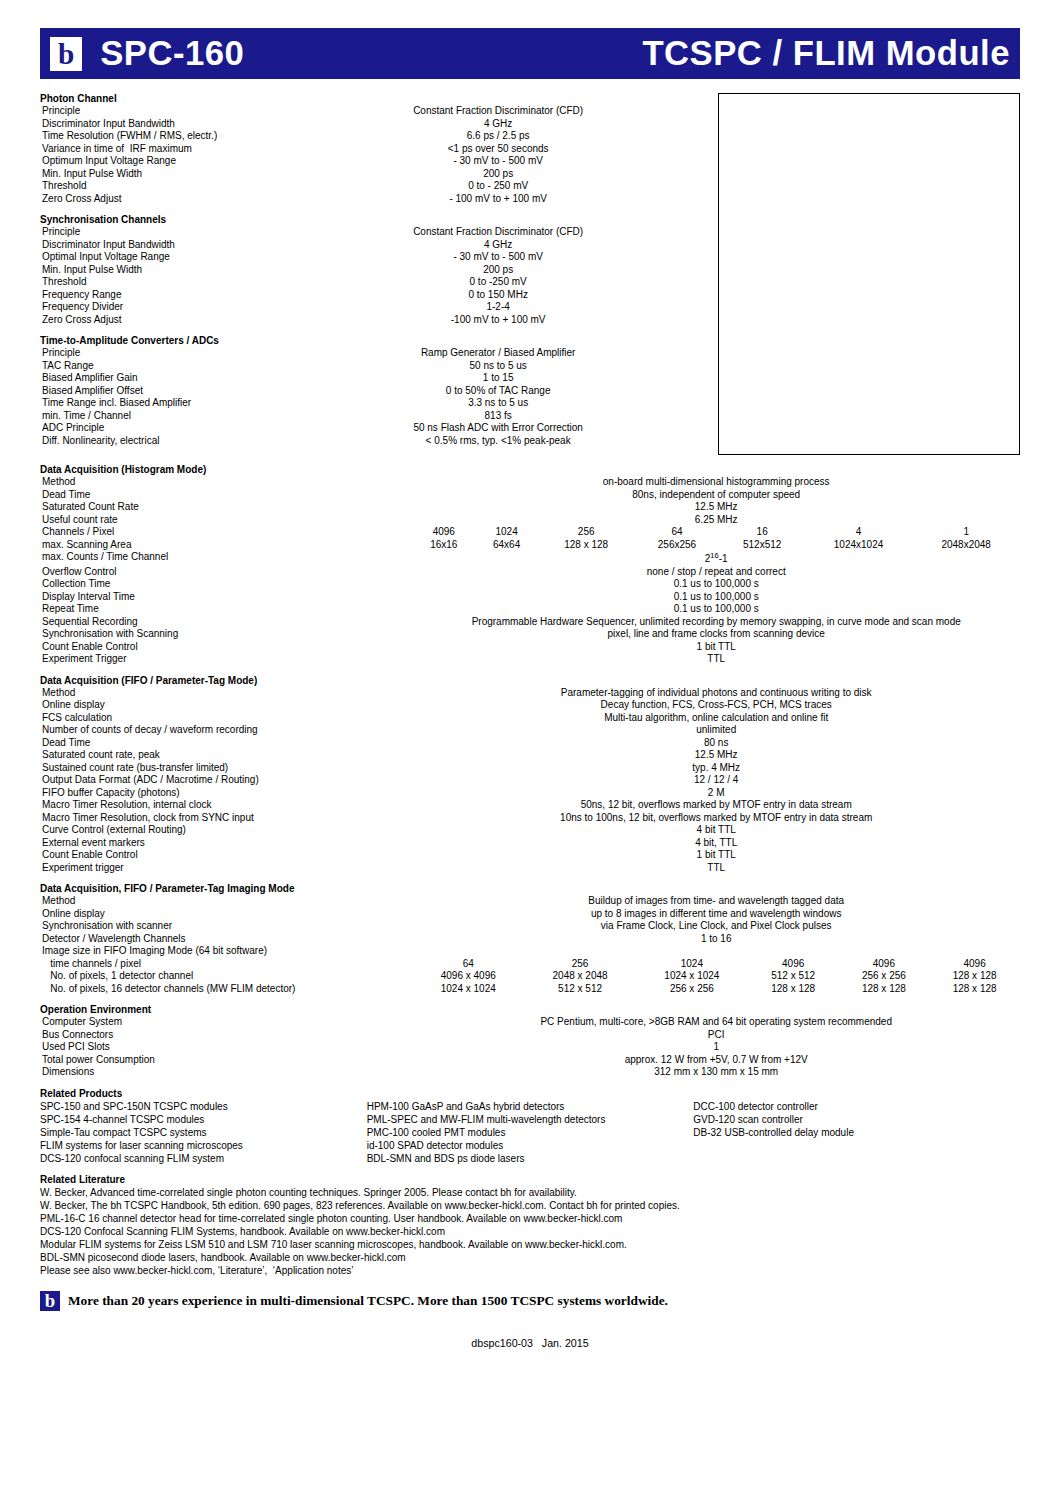b
SPC-160 TCSPC / FLIM Module
Photon Channel
| Principle | Constant Fraction Discriminator (CFD) |
| Discriminator Input Bandwidth | 4 GHz |
| Time Resolution (FWHM / RMS, electr.) | 6.6 ps / 2.5 ps |
| Variance in time of IRF maximum | <1 ps over 50 seconds |
| Optimum Input Voltage Range | - 30 mV to - 500 mV |
| Min. Input Pulse Width | 200 ps |
| Threshold | 0 to - 250 mV |
| Zero Cross Adjust | - 100 mV to + 100 mV |
Synchronisation Channels
| Principle | Constant Fraction Discriminator (CFD) |
| Discriminator Input Bandwidth | 4 GHz |
| Optimal Input Voltage Range | - 30 mV to - 500 mV |
| Min. Input Pulse Width | 200 ps |
| Threshold | 0 to -250 mV |
| Frequency Range | 0 to 150 MHz |
| Frequency Divider | 1-2-4 |
| Zero Cross Adjust | -100 mV to + 100 mV |
Time-to-Amplitude Converters / ADCs
| Principle | Ramp Generator / Biased Amplifier |
| TAC Range | 50 ns to 5 us |
| Biased Amplifier Gain | 1 to 15 |
| Biased Amplifier Offset | 0 to 50% of TAC Range |
| Time Range incl. Biased Amplifier | 3.3 ns to 5 us |
| min. Time / Channel | 813 fs |
| ADC Principle | 50 ns Flash ADC with Error Correction |
| Diff. Nonlinearity, electrical | < 0.5% rms, typ. <1% peak-peak |
Data Acquisition (Histogram Mode)
| Method | on-board multi-dimensional histogramming process |
| Dead Time | 80ns, independent of computer speed |
| Saturated Count Rate | 12.5 MHz |
| Useful count rate | 6.25 MHz |
| Channels / Pixel | 4096 | 1024 | 256 | 64 | 16 | 4 | 1 |
| max. Scanning Area | 16x16 | 64x64 | 128 x 128 | 256x256 | 512x512 | 1024x1024 | 2048x2048 |
| max. Counts / Time Channel | 2 16 -1 |
| Overflow Control | none / stop / repeat and correct |
| Collection Time | 0.1 us to 100,000 s |
| Display Interval Time | 0.1 us to 100,000 s |
| Repeat Time | 0.1 us to 100,000 s |
| Sequential Recording | Programmable Hardware Sequencer, unlimited recording by memory swapping, in curve mode and scan mode |
| Synchronisation with Scanning | pixel, line and frame clocks from scanning device |
| Count Enable Control | 1 bit TTL |
| Experiment Trigger | TTL |
Data Acquisition (FIFO / Parameter-Tag Mode)
| Method | Parameter-tagging of individual photons and continuous writing to disk |
| Online display | Decay function, FCS, Cross-FCS, PCH, MCS traces |
| FCS calculation | Multi-tau algorithm, online calculation and online fit |
| Number of counts of decay / waveform recording | unlimited |
| Dead Time | 80 ns |
| Saturated count rate, peak | 12.5 MHz |
| Sustained count rate (bus-transfer limited) | typ. 4 MHz |
| Output Data Format (ADC / Macrotime / Routing) | 12 / 12 / 4 |
| FIFO buffer Capacity (photons) | 2 M |
| Macro Timer Resolution, internal clock | 50ns, 12 bit, overflows marked by MTOF entry in data stream |
| Macro Timer Resolution, clock from SYNC input | 10ns to 100ns, 12 bit, overflows marked by MTOF entry in data stream |
| Curve Control (external Routing) | 4 bit TTL |
| External event markers | 4 bit, TTL |
| Count Enable Control | 1 bit TTL |
| Experiment trigger | TTL |
Data Acquisition, FIFO / Parameter-Tag Imaging Mode
| Method | Buildup of images from time- and wavelength tagged data |
| Online display | up to 8 images in different time and wavelength windows |
| Synchronisation with scanner | via Frame Clock, Line Clock, and Pixel Clock pulses |
| Detector / Wavelength Channels | 1 to 16 |
| Image size in FIFO Imaging Mode (64 bit software) | |
| time channels / pixel | 64 | 256 | 1024 | 4096 | 4096 | 4096 |
| No. of pixels, 1 detector channel | 4096 x 4096 | 2048 x 2048 | 1024 x 1024 | 512 x 512 | 256 x 256 | 128 x 128 |
| No. of pixels, 16 detector channels (MW FLIM detector) | 1024 x 1024 | 512 x 512 | 256 x 256 | 128 x 128 | 128 x 128 | 128 x 128 |
Operation Environment
| Computer System | PC Pentium, multi-core, >8GB RAM and 64 bit operating system recommended |
| Bus Connectors | PCI |
| Used PCI Slots | 1 |
| Total power Consumption | approx. 12 W from +5V, 0.7 W from +12V |
| Dimensions | 312 mm x 130 mm x 15 mm |
Related Products
| SPC-150 and SPC-150N TCSPC modules | HPM-100 GaAsP and GaAs hybrid detectors | DCC-100 detector controller |
| SPC-154 4-channel TCSPC modules | PML-SPEC and MW-FLIM multi-wavelength detectors | GVD-120 scan controller |
| Simple-Tau compact TCSPC systems | PMC-100 cooled PMT modules | DB-32 USB-controlled delay module |
| FLIM systems for laser scanning microscopes | id-100 SPAD detector modules | |
| DCS-120 confocal scanning FLIM system | BDL-SMN and BDS ps diode lasers | |
Related Literature
W. Becker, Advanced time-correlated single photon counting techniques. Springer 2005. Please contact bh for availability.
W. Becker, The bh TCSPC Handbook, 5th edition. 690 pages, 823 references. Available on www.becker-hickl.com. Contact bh for printed copies.
PML-16-C 16 channel detector head for time-correlated single photon counting. User handbook. Available on www.becker-hickl.com
DCS-120 Confocal Scanning FLIM Systems, handbook. Available on www.becker-hickl.com
Modular FLIM systems for Zeiss LSM 510 and LSM 710 laser scanning microscopes, handbook. Available on www.becker-hickl.com.
BDL-SMN picosecond diode lasers, handbook. Available on www.becker-hickl.com
Please see also www.becker-hickl.com, ‘Literature’, ‘Application notes’
b
More than 20 years experience in multi-dimensional TCSPC. More than 1500 TCSPC systems worldwide.
dbspc160-03 Jan. 2015